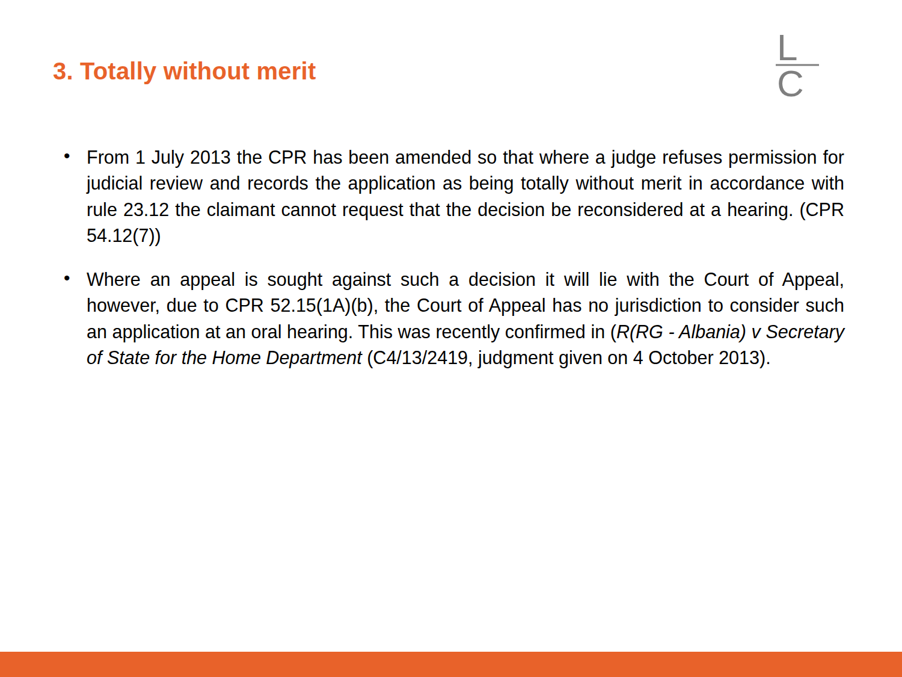L C
3. Totally without merit
From 1 July 2013 the CPR has been amended so that where a judge refuses permission for judicial review and records the application as being totally without merit in accordance with rule 23.12 the claimant cannot request that the decision be reconsidered at a hearing. (CPR 54.12(7))
Where an appeal is sought against such a decision it will lie with the Court of Appeal, however, due to CPR 52.15(1A)(b), the Court of Appeal has no jurisdiction to consider such an application at an oral hearing. This was recently confirmed in (R(RG - Albania) v Secretary of State for the Home Department (C4/13/2419, judgment given on 4 October 2013).